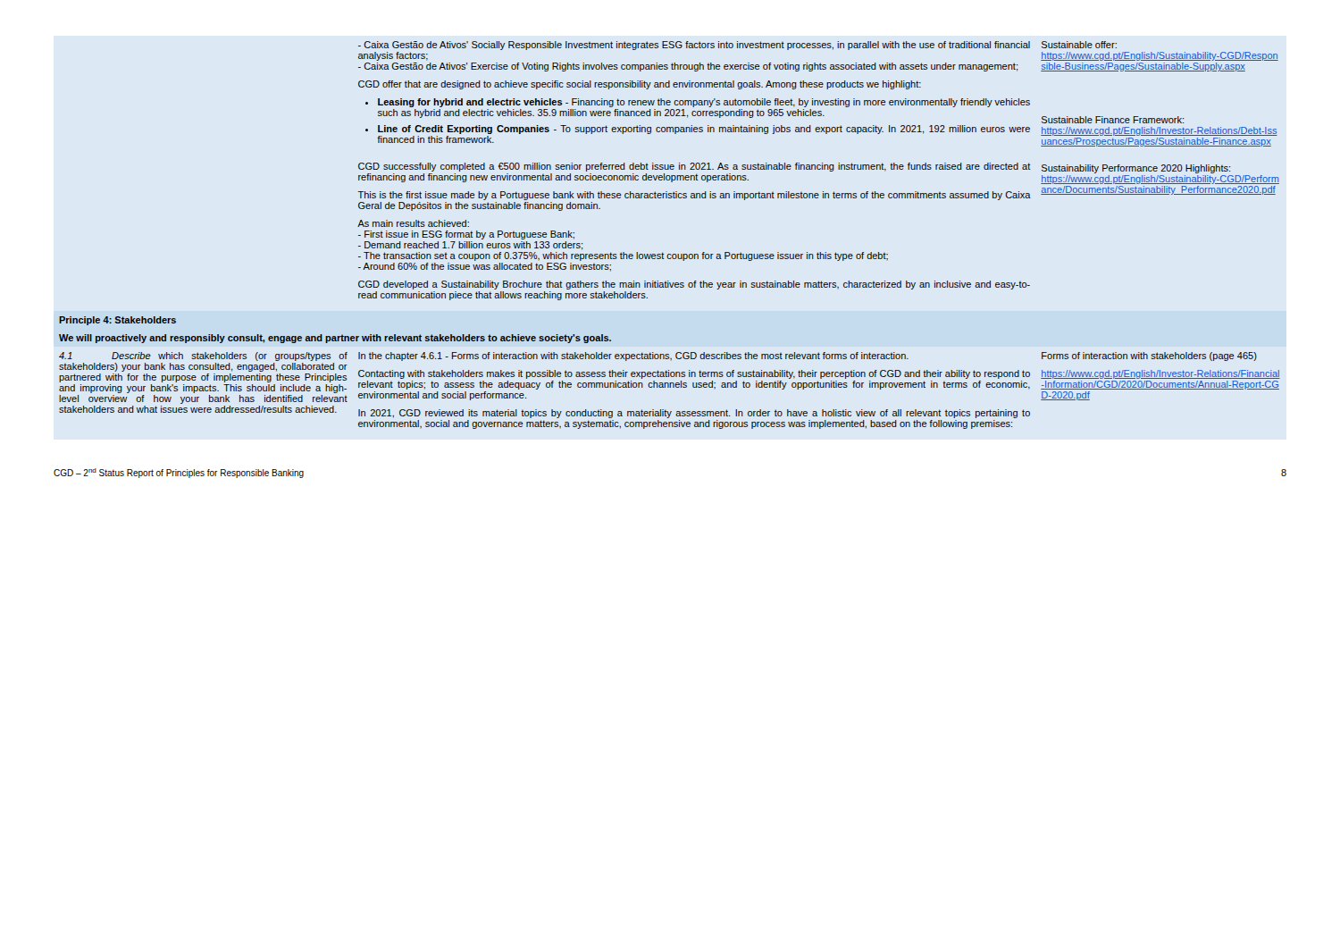| | - Caixa Gestão de Ativos' Socially Responsible Investment integrates ESG factors into investment processes, in parallel with the use of traditional financial analysis factors; - Caixa Gestão de Ativos' Exercise of Voting Rights involves companies through the exercise of voting rights associated with assets under management; CGD offer that are designed to achieve specific social responsibility and environmental goals. Among these products we highlight: Leasing for hybrid and electric vehicles - Financing to renew the company's automobile fleet, by investing in more environmentally friendly vehicles such as hybrid and electric vehicles. 35.9 million were financed in 2021, corresponding to 965 vehicles. Line of Credit Exporting Companies - To support exporting companies in maintaining jobs and export capacity. In 2021, 192 million euros were financed in this framework. CGD successfully completed a €500 million senior preferred debt issue in 2021. As a sustainable financing instrument, the funds raised are directed at refinancing and financing new environmental and socioeconomic development operations. This is the first issue made by a Portuguese bank with these characteristics and is an important milestone in terms of the commitments assumed by Caixa Geral de Depósitos in the sustainable financing domain. As main results achieved: - First issue in ESG format by a Portuguese Bank; - Demand reached 1.7 billion euros with 133 orders; - The transaction set a coupon of 0.375%, which represents the lowest coupon for a Portuguese issuer in this type of debt; - Around 60% of the issue was allocated to ESG investors; CGD developed a Sustainability Brochure that gathers the main initiatives of the year in sustainable matters, characterized by an inclusive and easy-to-read communication piece that allows reaching more stakeholders. | Sustainable offer: https://www.cgd.pt/English/Sustainability-CGD/Responsible-Business/Pages/Sustainable-Supply.aspx Sustainable Finance Framework: https://www.cgd.pt/English/Investor-Relations/Debt-Issuances/Prospectus/Pages/Sustainable-Finance.aspx Sustainability Performance 2020 Highlights: https://www.cgd.pt/English/Sustainability-CGD/Performance/Documents/Sustainability_Performance2020.pdf |
| Principle 4: Stakeholders |
| We will proactively and responsibly consult, engage and partner with relevant stakeholders to achieve society's goals. |
| 4.1 Describe which stakeholders (or groups/types of stakeholders) your bank has consulted, engaged, collaborated or partnered with for the purpose of implementing these Principles and improving your bank's impacts. This should include a high-level overview of how your bank has identified relevant stakeholders and what issues were addressed/results achieved. | In the chapter 4.6.1 - Forms of interaction with stakeholder expectations, CGD describes the most relevant forms of interaction. Contacting with stakeholders makes it possible to assess their expectations in terms of sustainability, their perception of CGD and their ability to respond to relevant topics; to assess the adequacy of the communication channels used; and to identify opportunities for improvement in terms of economic, environmental and social performance. In 2021, CGD reviewed its material topics by conducting a materiality assessment. In order to have a holistic view of all relevant topics pertaining to environmental, social and governance matters, a systematic, comprehensive and rigorous process was implemented, based on the following premises: | Forms of interaction with stakeholders (page 465) https://www.cgd.pt/English/Investor-Relations/Financial-Information/CGD/2020/Documents/Annual-Report-CGD-2020.pdf |
CGD – 2nd Status Report of Principles for Responsible Banking
8